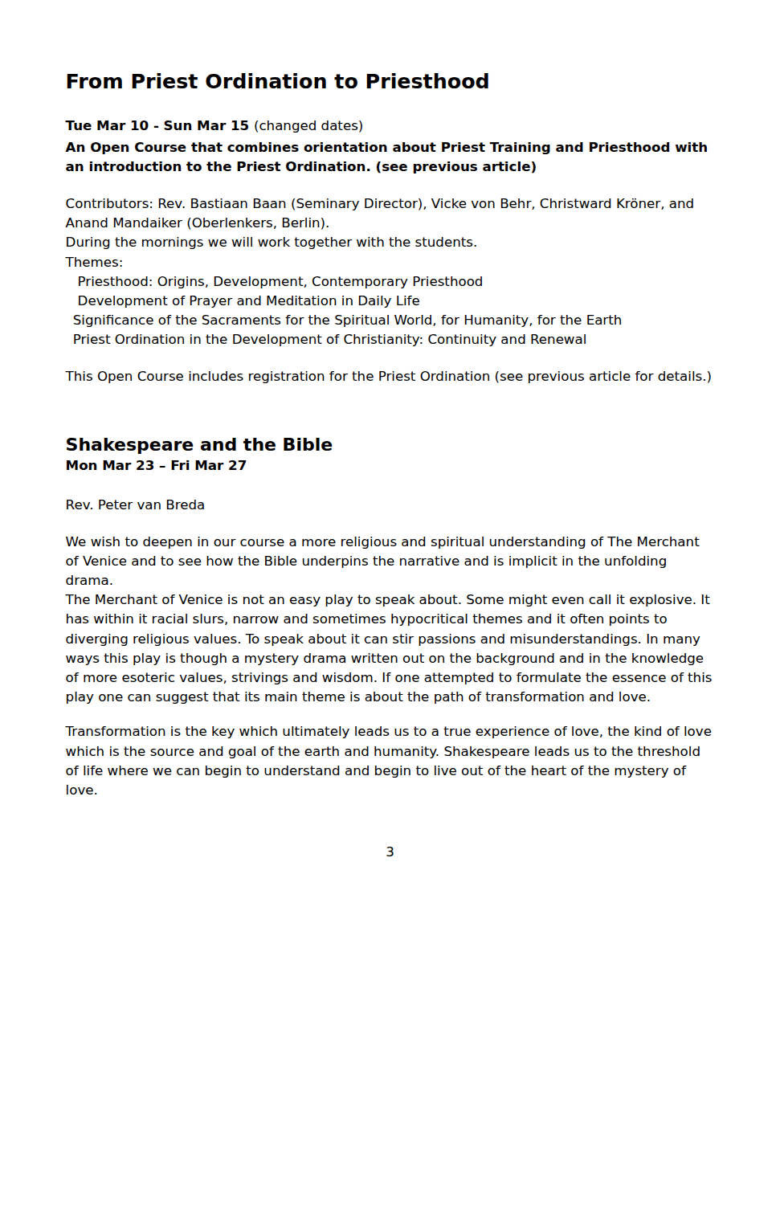From Priest Ordination to Priesthood
Tue Mar 10 - Sun Mar 15 (changed dates)
An Open Course that combines orientation about Priest Training and Priesthood with an introduction to the Priest Ordination. (see previous article)
Contributors: Rev. Bastiaan Baan (Seminary Director), Vicke von Behr, Christward Kröner, and Anand Mandaiker (Oberlenkers, Berlin).
During the mornings we will work together with the students.
Themes:
Priesthood: Origins, Development, Contemporary Priesthood
Development of Prayer and Meditation in Daily Life
Significance of the Sacraments for the Spiritual World, for Humanity, for the Earth
Priest Ordination in the Development of Christianity: Continuity and Renewal
This Open Course includes registration for the Priest Ordination (see previous article for details.)
Shakespeare and the Bible
Mon Mar 23 – Fri Mar 27
Rev. Peter van Breda
We wish to deepen in our course a more religious and spiritual understanding of The Merchant of Venice and to see how the Bible underpins the narrative and is implicit in the unfolding drama.
The Merchant of Venice is not an easy play to speak about. Some might even call it explosive. It has within it racial slurs, narrow and sometimes hypocritical themes and it often points to diverging religious values. To speak about it can stir passions and misunderstandings. In many ways this play is though a mystery drama written out on the background and in the knowledge of more esoteric values, strivings and wisdom. If one attempted to formulate the essence of this play one can suggest that its main theme is about the path of transformation and love.
Transformation is the key which ultimately leads us to a true experience of love, the kind of love which is the source and goal of the earth and humanity. Shakespeare leads us to the threshold of life where we can begin to understand and begin to live out of the heart of the mystery of love.
3